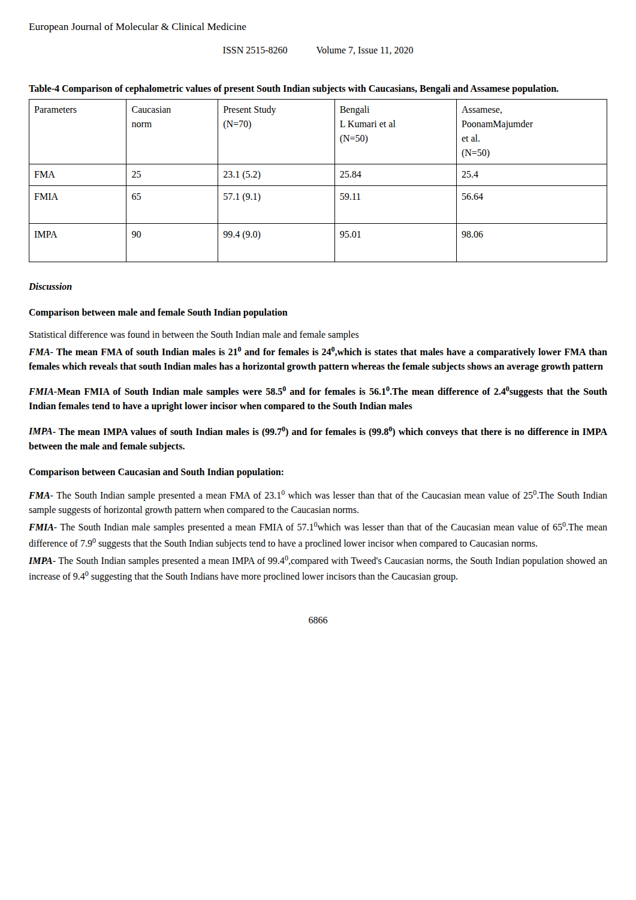European Journal of Molecular & Clinical Medicine
ISSN 2515-8260 Volume 7, Issue 11, 2020
Table-4 Comparison of cephalometric values of present South Indian subjects with Caucasians, Bengali and Assamese population.
| Parameters | Caucasian norm | Present Study (N=70) | Bengali L Kumari et al (N=50) | Assamese, PoonamMajumder et al. (N=50) |
| FMA | 25 | 23.1 (5.2) | 25.84 | 25.4 |
| FMIA | 65 | 57.1 (9.1) | 59.11 | 56.64 |
| IMPA | 90 | 99.4 (9.0) | 95.01 | 98.06 |
Discussion
Comparison between male and female South Indian population
Statistical difference was found in between the South Indian male and female samples
FMA- The mean FMA of south Indian males is 210 and for females is 240,which is states that males have a comparatively lower FMA than females which reveals that south Indian males has a horizontal growth pattern whereas the female subjects shows an average growth pattern
FMIA-Mean FMIA of South Indian male samples were 58.50 and for females is 56.10.The mean difference of 2.40suggests that the South Indian females tend to have a upright lower incisor when compared to the South Indian males
IMPA- The mean IMPA values of south Indian males is (99.70) and for females is (99.80) which conveys that there is no difference in IMPA between the male and female subjects.
Comparison between Caucasian and South Indian population:
FMA- The South Indian sample presented a mean FMA of 23.10 which was lesser than that of the Caucasian mean value of 250.The South Indian sample suggests of horizontal growth pattern when compared to the Caucasian norms.
FMIA- The South Indian male samples presented a mean FMIA of 57.10which was lesser than that of the Caucasian mean value of 650.The mean difference of 7.90 suggests that the South Indian subjects tend to have a proclined lower incisor when compared to Caucasian norms.
IMPA- The South Indian samples presented a mean IMPA of 99.40,compared with Tweed's Caucasian norms, the South Indian population showed an increase of 9.40 suggesting that the South Indians have more proclined lower incisors than the Caucasian group.
6866